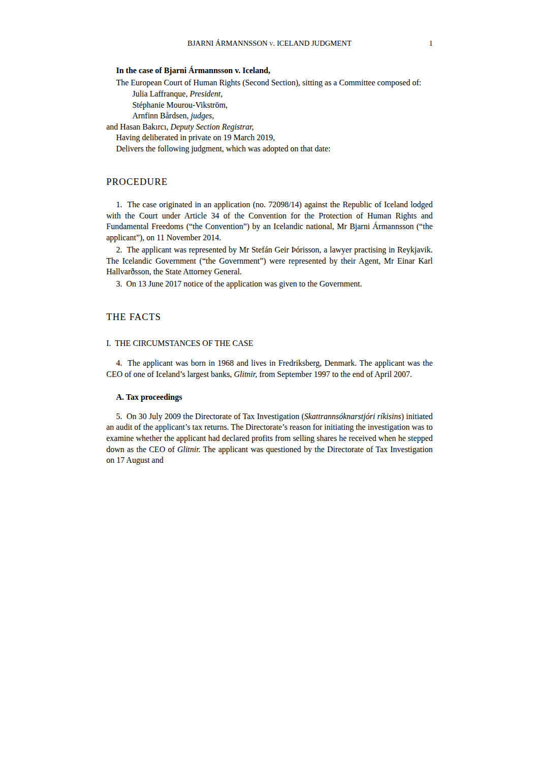BJARNI ÁRMANNSSON v. ICELAND JUDGMENT 1
In the case of Bjarni Ármannsson v. Iceland,
The European Court of Human Rights (Second Section), sitting as a Committee composed of:
Julia Laffranque, President,
Stéphanie Mourou-Vikström,
Arnfinn Bårdsen, judges,
and Hasan Bakırcı, Deputy Section Registrar,
Having deliberated in private on 19 March 2019,
Delivers the following judgment, which was adopted on that date:
PROCEDURE
1. The case originated in an application (no. 72098/14) against the Republic of Iceland lodged with the Court under Article 34 of the Convention for the Protection of Human Rights and Fundamental Freedoms (“the Convention”) by an Icelandic national, Mr Bjarni Ármannsson (“the applicant”), on 11 November 2014.
2. The applicant was represented by Mr Stefán Geir Þórisson, a lawyer practising in Reykjavik. The Icelandic Government (“the Government”) were represented by their Agent, Mr Einar Karl Hallvarðsson, the State Attorney General.
3. On 13 June 2017 notice of the application was given to the Government.
THE FACTS
I. THE CIRCUMSTANCES OF THE CASE
4. The applicant was born in 1968 and lives in Fredriksberg, Denmark. The applicant was the CEO of one of Iceland’s largest banks, Glitnir, from September 1997 to the end of April 2007.
A. Tax proceedings
5. On 30 July 2009 the Directorate of Tax Investigation (Skattrannsóknarstjóri ríkisins) initiated an audit of the applicant’s tax returns. The Directorate’s reason for initiating the investigation was to examine whether the applicant had declared profits from selling shares he received when he stepped down as the CEO of Glitnir. The applicant was questioned by the Directorate of Tax Investigation on 17 August and